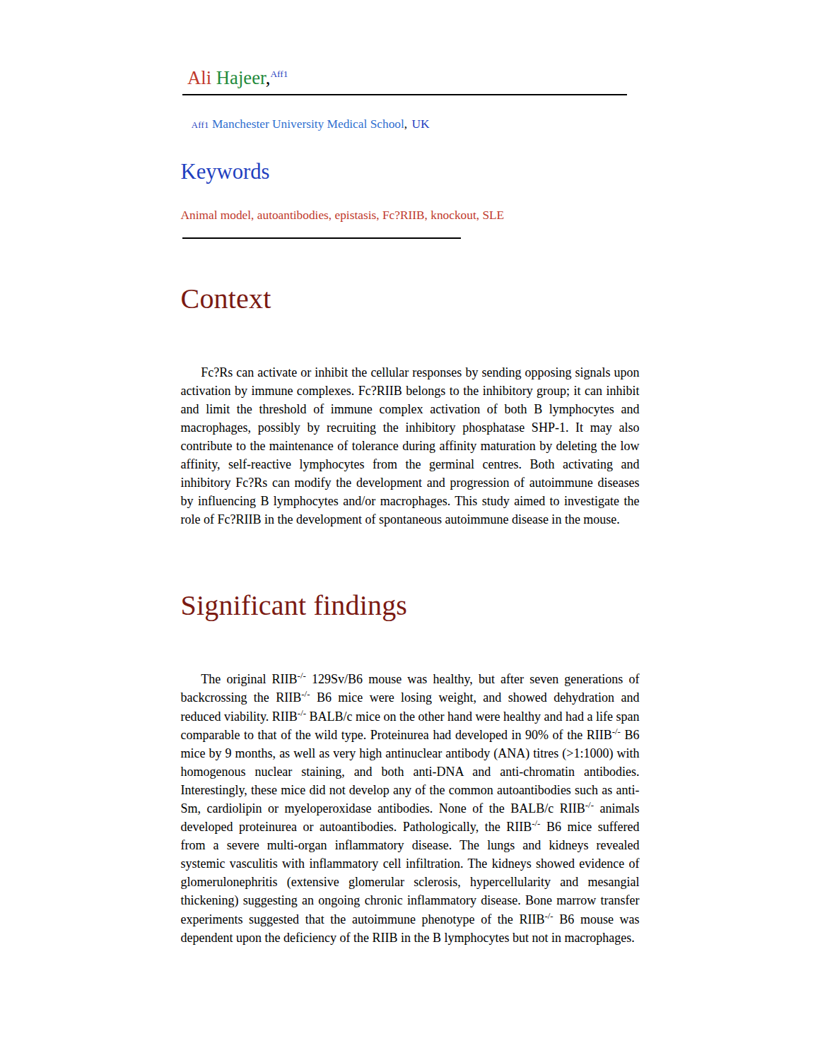Ali Hajeer,Aff1
Aff1 Manchester University Medical School, UK
Keywords
Animal model, autoantibodies, epistasis, Fc?RIIB, knockout, SLE
Context
Fc?Rs can activate or inhibit the cellular responses by sending opposing signals upon activation by immune complexes. Fc?RIIB belongs to the inhibitory group; it can inhibit and limit the threshold of immune complex activation of both B lymphocytes and macrophages, possibly by recruiting the inhibitory phosphatase SHP-1. It may also contribute to the maintenance of tolerance during affinity maturation by deleting the low affinity, self-reactive lymphocytes from the germinal centres. Both activating and inhibitory Fc?Rs can modify the development and progression of autoimmune diseases by influencing B lymphocytes and/or macrophages. This study aimed to investigate the role of Fc?RIIB in the development of spontaneous autoimmune disease in the mouse.
Significant findings
The original RIIB-/- 129Sv/B6 mouse was healthy, but after seven generations of backcrossing the RIIB-/- B6 mice were losing weight, and showed dehydration and reduced viability. RIIB-/- BALB/c mice on the other hand were healthy and had a life span comparable to that of the wild type. Proteinurea had developed in 90% of the RIIB-/- B6 mice by 9 months, as well as very high antinuclear antibody (ANA) titres (>1:1000) with homogenous nuclear staining, and both anti-DNA and anti-chromatin antibodies. Interestingly, these mice did not develop any of the common autoantibodies such as anti-Sm, cardiolipin or myeloperoxidase antibodies. None of the BALB/c RIIB-/- animals developed proteinurea or autoantibodies. Pathologically, the RIIB-/- B6 mice suffered from a severe multi-organ inflammatory disease. The lungs and kidneys revealed systemic vasculitis with inflammatory cell infiltration. The kidneys showed evidence of glomerulonephritis (extensive glomerular sclerosis, hypercellularity and mesangial thickening) suggesting an ongoing chronic inflammatory disease. Bone marrow transfer experiments suggested that the autoimmune phenotype of the RIIB-/- B6 mouse was dependent upon the deficiency of the RIIB in the B lymphocytes but not in macrophages.